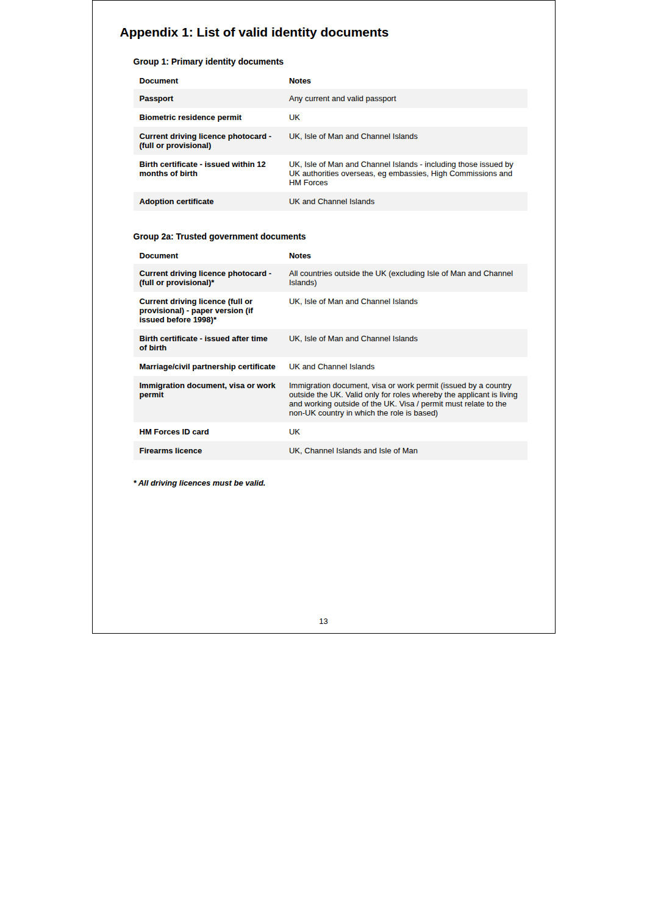Appendix 1: List of valid identity documents
Group 1: Primary identity documents
| Document | Notes |
| --- | --- |
| Passport | Any current and valid passport |
| Biometric residence permit | UK |
| Current driving licence photocard - (full or provisional) | UK, Isle of Man and Channel Islands |
| Birth certificate - issued within 12 months of birth | UK, Isle of Man and Channel Islands - including those issued by UK authorities overseas, eg embassies, High Commissions and HM Forces |
| Adoption certificate | UK and Channel Islands |
Group 2a: Trusted government documents
| Document | Notes |
| --- | --- |
| Current driving licence photocard - (full or provisional)* | All countries outside the UK (excluding Isle of Man and Channel Islands) |
| Current driving licence (full or provisional) - paper version (if issued before 1998)* | UK, Isle of Man and Channel Islands |
| Birth certificate - issued after time of birth | UK, Isle of Man and Channel Islands |
| Marriage/civil partnership certificate | UK and Channel Islands |
| Immigration document, visa or work permit | Immigration document, visa or work permit (issued by a country outside the UK. Valid only for roles whereby the applicant is living and working outside of the UK. Visa / permit must relate to the non-UK country in which the role is based) |
| HM Forces ID card | UK |
| Firearms licence | UK, Channel Islands and Isle of Man |
* All driving licences must be valid.
13